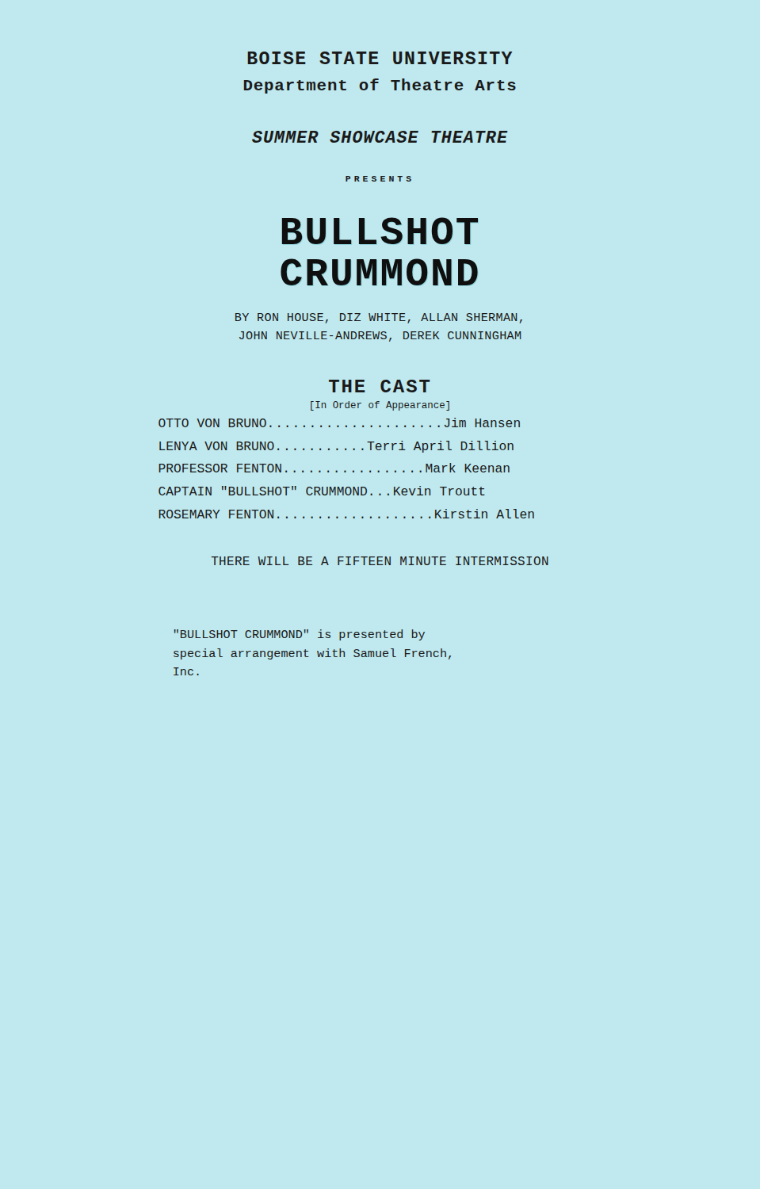BOISE STATE UNIVERSITY
Department of Theatre Arts
SUMMER SHOWCASE THEATRE
PRESENTS
BULLSHOT CRUMMOND
BY RON HOUSE, DIZ WHITE, ALLAN SHERMAN,
JOHN NEVILLE-ANDREWS, DEREK CUNNINGHAM
THE CAST
[In Order of Appearance]
OTTO VON BRUNO..................... Jim Hansen
LENYA VON BRUNO........... Terri April Dillion
PROFESSOR FENTON................. Mark Keenan
CAPTAIN "BULLSHOT" CRUMMOND... Kevin Troutt
ROSEMARY FENTON................... Kirstin Allen
THERE WILL BE A FIFTEEN MINUTE INTERMISSION
"BULLSHOT CRUMMOND" is presented by
special arrangement with Samuel French,
Inc.